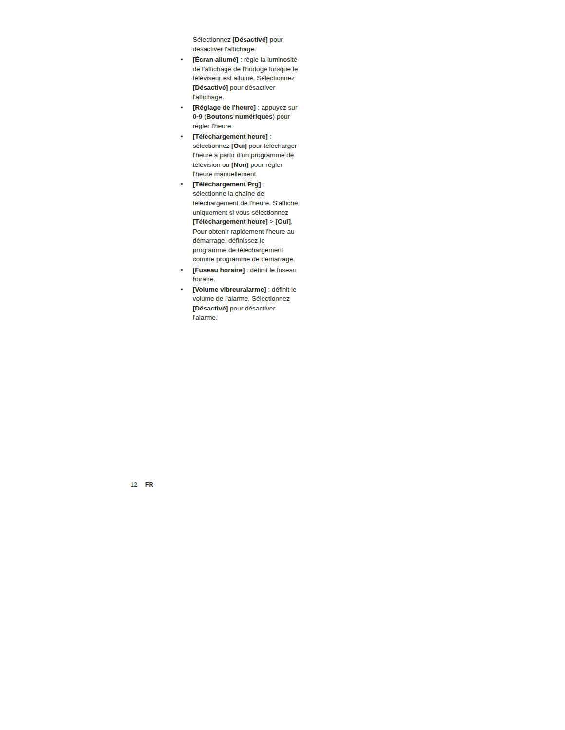Sélectionnez [Désactivé] pour désactiver l'affichage.
[Écran allumé] : règle la luminosité de l'affichage de l'horloge lorsque le téléviseur est allumé. Sélectionnez [Désactivé] pour désactiver l'affichage.
[Réglage de l'heure] : appuyez sur 0-9 (Boutons numériques) pour régler l'heure.
[Téléchargement heure] : sélectionnez [Oui] pour télécharger l'heure à partir d'un programme de télévision ou [Non] pour régler l'heure manuellement.
[Téléchargement Prg] : sélectionne la chaîne de téléchargement de l'heure. S'affiche uniquement si vous sélectionnez [Téléchargement heure] > [Oui]. Pour obtenir rapidement l'heure au démarrage, définissez le programme de téléchargement comme programme de démarrage.
[Fuseau horaire] : définit le fuseau horaire.
[Volume vibreuralarme] : définit le volume de l'alarme. Sélectionnez [Désactivé] pour désactiver l'alarme.
12 FR